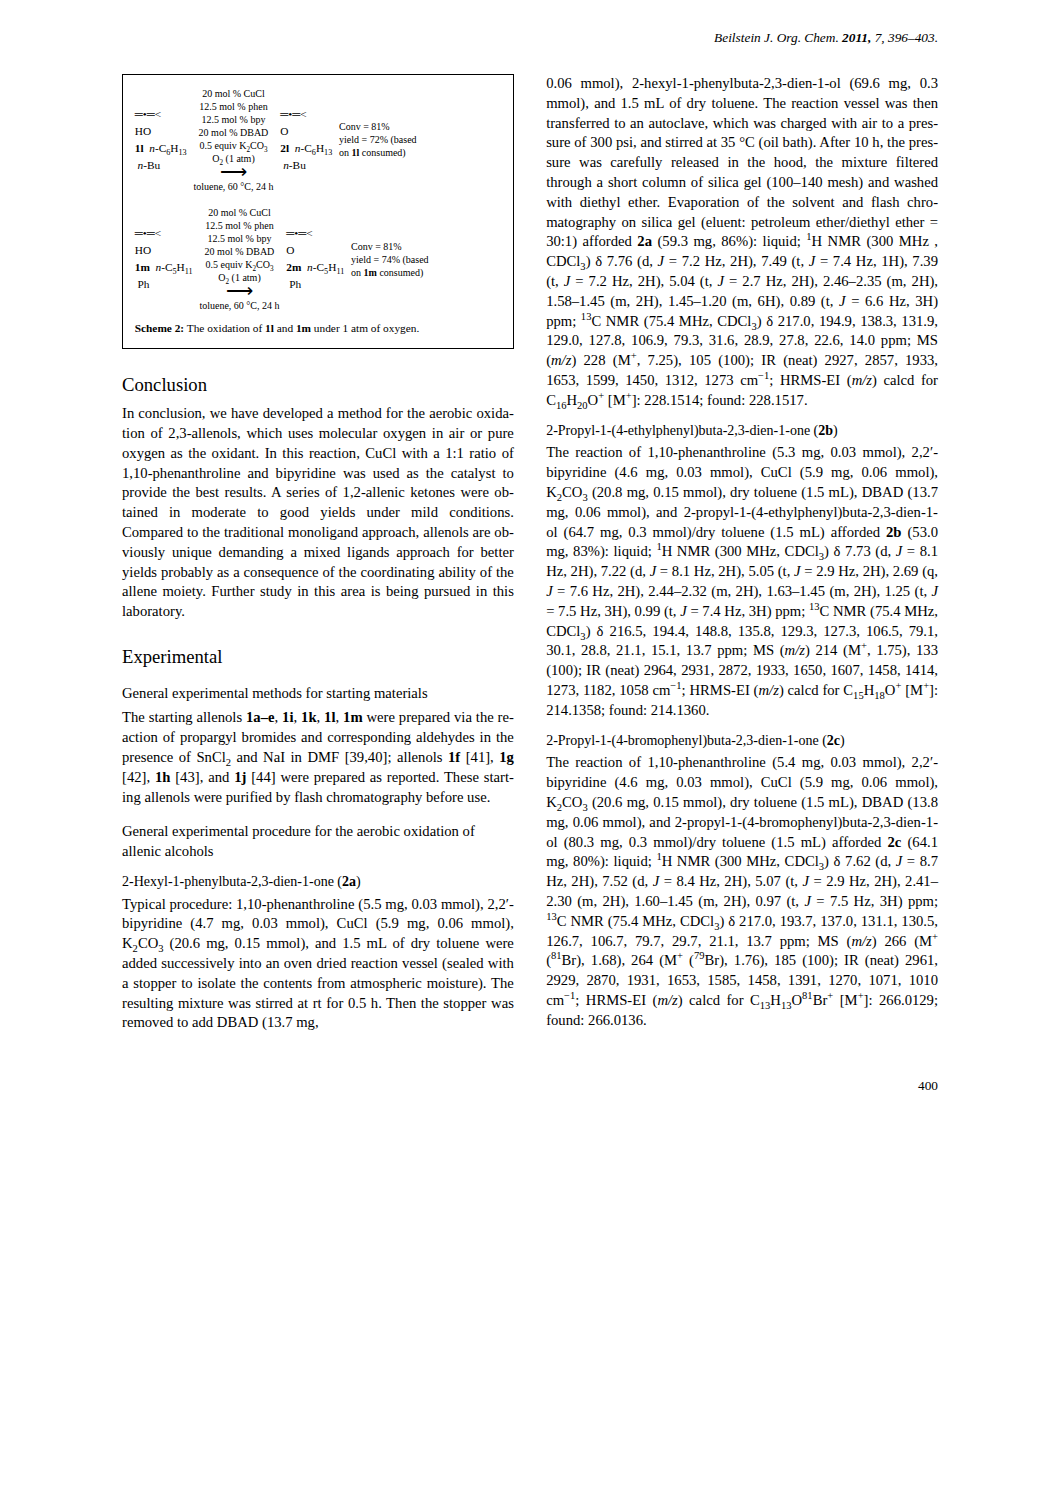Beilstein J. Org. Chem. 2011, 7, 396–403.
═•═<
HO
1l n-C6H13
n-Bu
20 mol % CuCl
12.5 mol % phen
12.5 mol % bpy
20 mol % DBAD
0.5 equiv K2CO3
O2 (1 atm) ⟶ toluene, 60 °C, 24 h
═•═<
O
2l n-C6H13
n-Bu
Conv = 81%
yield = 72% (based
on 1l consumed)
═•═<
HO
1m n-C5H11
Ph
20 mol % CuCl
12.5 mol % phen
12.5 mol % bpy
20 mol % DBAD
0.5 equiv K2CO3
O2 (1 atm) ⟶ toluene, 60 °C, 24 h
═•═<
O
2m n-C5H11
Ph
Conv = 81%
yield = 74% (based
on 1m consumed)
Scheme 2: The oxidation of 1l and 1m under 1 atm of oxygen.
Conclusion
In conclusion, we have developed a method for the aerobic oxidation of 2,3-allenols, which uses molecular oxygen in air or pure oxygen as the oxidant. In this reaction, CuCl with a 1:1 ratio of 1,10-phenanthroline and bipyridine was used as the catalyst to provide the best results. A series of 1,2-allenic ketones were obtained in moderate to good yields under mild conditions. Compared to the traditional monoligand approach, allenols are obviously unique demanding a mixed ligands approach for better yields probably as a consequence of the coordinating ability of the allene moiety. Further study in this area is being pursued in this laboratory.
Experimental
General experimental methods for starting materials
The starting allenols 1a–e, 1i, 1k, 1l, 1m were prepared via the reaction of propargyl bromides and corresponding aldehydes in the presence of SnCl2 and NaI in DMF [39,40]; allenols 1f [41], 1g [42], 1h [43], and 1j [44] were prepared as reported. These starting allenols were purified by flash chromatography before use.
General experimental procedure for the aerobic oxidation of allenic alcohols
2-Hexyl-1-phenylbuta-2,3-dien-1-one (2a)
Typical procedure: 1,10-phenanthroline (5.5 mg, 0.03 mmol), 2,2′-bipyridine (4.7 mg, 0.03 mmol), CuCl (5.9 mg, 0.06 mmol), K2CO3 (20.6 mg, 0.15 mmol), and 1.5 mL of dry toluene were added successively into an oven dried reaction vessel (sealed with a stopper to isolate the contents from atmospheric moisture). The resulting mixture was stirred at rt for 0.5 h. Then the stopper was removed to add DBAD (13.7 mg,
0.06 mmol), 2-hexyl-1-phenylbuta-2,3-dien-1-ol (69.6 mg, 0.3 mmol), and 1.5 mL of dry toluene. The reaction vessel was then transferred to an autoclave, which was charged with air to a pressure of 300 psi, and stirred at 35 °C (oil bath). After 10 h, the pressure was carefully released in the hood, the mixture filtered through a short column of silica gel (100–140 mesh) and washed with diethyl ether. Evaporation of the solvent and flash chromatography on silica gel (eluent: petroleum ether/diethyl ether = 30:1) afforded 2a (59.3 mg, 86%): liquid; 1H NMR (300 MHz , CDCl3) δ 7.76 (d, J = 7.2 Hz, 2H), 7.49 (t, J = 7.4 Hz, 1H), 7.39 (t, J = 7.2 Hz, 2H), 5.04 (t, J = 2.7 Hz, 2H), 2.46–2.35 (m, 2H), 1.58–1.45 (m, 2H), 1.45–1.20 (m, 6H), 0.89 (t, J = 6.6 Hz, 3H) ppm; 13C NMR (75.4 MHz, CDCl3) δ 217.0, 194.9, 138.3, 131.9, 129.0, 127.8, 106.9, 79.3, 31.6, 28.9, 27.8, 22.6, 14.0 ppm; MS (m/z) 228 (M+, 7.25), 105 (100); IR (neat) 2927, 2857, 1933, 1653, 1599, 1450, 1312, 1273 cm−1; HRMS-EI (m/z) calcd for C16H20O+ [M+]: 228.1514; found: 228.1517.
2-Propyl-1-(4-ethylphenyl)buta-2,3-dien-1-one (2b)
The reaction of 1,10-phenanthroline (5.3 mg, 0.03 mmol), 2,2′-bipyridine (4.6 mg, 0.03 mmol), CuCl (5.9 mg, 0.06 mmol), K2CO3 (20.8 mg, 0.15 mmol), dry toluene (1.5 mL), DBAD (13.7 mg, 0.06 mmol), and 2-propyl-1-(4-ethylphenyl)buta-2,3-dien-1-ol (64.7 mg, 0.3 mmol)/dry toluene (1.5 mL) afforded 2b (53.0 mg, 83%): liquid; 1H NMR (300 MHz, CDCl3) δ 7.73 (d, J = 8.1 Hz, 2H), 7.22 (d, J = 8.1 Hz, 2H), 5.05 (t, J = 2.9 Hz, 2H), 2.69 (q, J = 7.6 Hz, 2H), 2.44–2.32 (m, 2H), 1.63–1.45 (m, 2H), 1.25 (t, J = 7.5 Hz, 3H), 0.99 (t, J = 7.4 Hz, 3H) ppm; 13C NMR (75.4 MHz, CDCl3) δ 216.5, 194.4, 148.8, 135.8, 129.3, 127.3, 106.5, 79.1, 30.1, 28.8, 21.1, 15.1, 13.7 ppm; MS (m/z) 214 (M+, 1.75), 133 (100); IR (neat) 2964, 2931, 2872, 1933, 1650, 1607, 1458, 1414, 1273, 1182, 1058 cm−1; HRMS-EI (m/z) calcd for C15H18O+ [M+]: 214.1358; found: 214.1360.
2-Propyl-1-(4-bromophenyl)buta-2,3-dien-1-one (2c)
The reaction of 1,10-phenanthroline (5.4 mg, 0.03 mmol), 2,2′-bipyridine (4.6 mg, 0.03 mmol), CuCl (5.9 mg, 0.06 mmol), K2CO3 (20.6 mg, 0.15 mmol), dry toluene (1.5 mL), DBAD (13.8 mg, 0.06 mmol), and 2-propyl-1-(4-bromophenyl)buta-2,3-dien-1-ol (80.3 mg, 0.3 mmol)/dry toluene (1.5 mL) afforded 2c (64.1 mg, 80%): liquid; 1H NMR (300 MHz, CDCl3) δ 7.62 (d, J = 8.7 Hz, 2H), 7.52 (d, J = 8.4 Hz, 2H), 5.07 (t, J = 2.9 Hz, 2H), 2.41–2.30 (m, 2H), 1.60–1.45 (m, 2H), 0.97 (t, J = 7.5 Hz, 3H) ppm; 13C NMR (75.4 MHz, CDCl3) δ 217.0, 193.7, 137.0, 131.1, 130.5, 126.7, 106.7, 79.7, 29.7, 21.1, 13.7 ppm; MS (m/z) 266 (M+ (81Br), 1.68), 264 (M+ (79Br), 1.76), 185 (100); IR (neat) 2961, 2929, 2870, 1931, 1653, 1585, 1458, 1391, 1270, 1071, 1010 cm−1; HRMS-EI (m/z) calcd for C13H13O81Br+ [M+]: 266.0129; found: 266.0136.
400